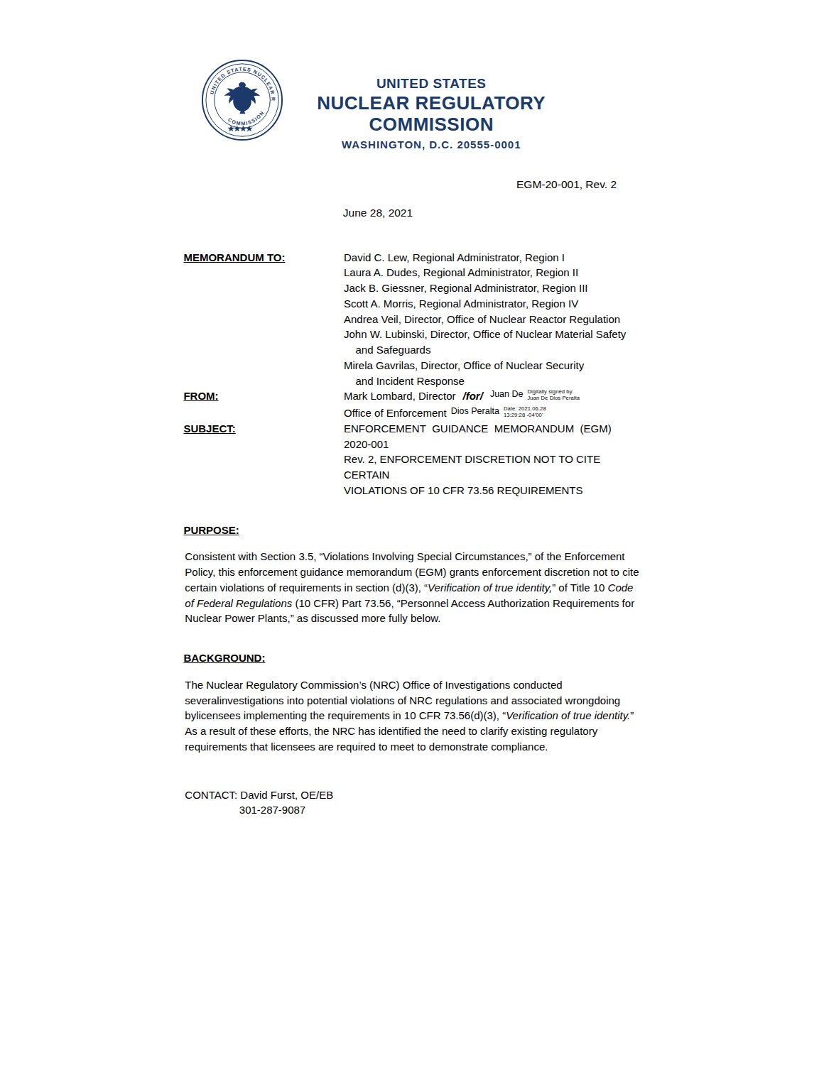UNITED STATES NUCLEAR REGULATORY COMMISSION
UNITED STATES
NUCLEAR REGULATORY COMMISSION
WASHINGTON, D.C. 20555-0001
EGM-20-001, Rev. 2
June 28, 2021
| MEMORANDUM TO: | David C. Lew, Regional Administrator, Region I Laura A. Dudes, Regional Administrator, Region II Jack B. Giessner, Regional Administrator, Region III Scott A. Morris, Regional Administrator, Region IV Andrea Veil, Director, Office of Nuclear Reactor Regulation John W. Lubinski, Director, Office of Nuclear Material Safety and Safeguards Mirela Gavrilas, Director, Office of Nuclear Security and Incident Response |
| FROM: | Mark Lombard, Director /for/ Juan De Digitally signed by Juan De Dios Peralta Office of Enforcement Dios Peralta Date: 2021.06.28 13:29:28 -04'00' |
| SUBJECT: | ENFORCEMENT GUIDANCE MEMORANDUM (EGM) 2020-001 Rev. 2, ENFORCEMENT DISCRETION NOT TO CITE CERTAIN VIOLATIONS OF 10 CFR 73.56 REQUIREMENTS |
PURPOSE:
Consistent with Section 3.5, “Violations Involving Special Circumstances,” of the Enforcement Policy, this enforcement guidance memorandum (EGM) grants enforcement discretion not to cite certain violations of requirements in section (d)(3), “Verification of true identity,” of Title 10 Code of Federal Regulations (10 CFR) Part 73.56, “Personnel Access Authorization Requirements for Nuclear Power Plants,” as discussed more fully below.
BACKGROUND:
The Nuclear Regulatory Commission’s (NRC) Office of Investigations conducted severalinvestigations into potential violations of NRC regulations and associated wrongdoing bylicensees implementing the requirements in 10 CFR 73.56(d)(3), “Verification of true identity.” As a result of these efforts, the NRC has identified the need to clarify existing regulatory requirements that licensees are required to meet to demonstrate compliance.
CONTACT: David Furst, OE/EB 301-287-9087